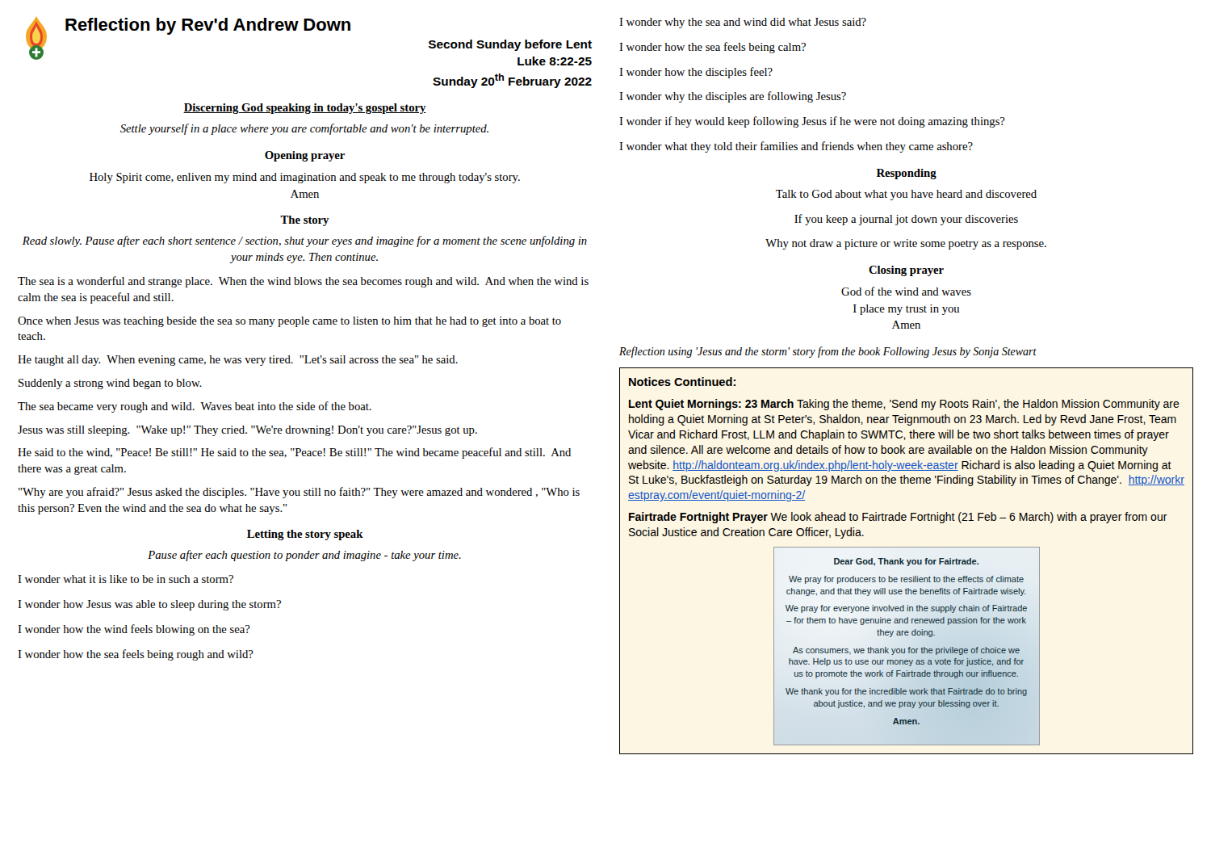Reflection by Rev'd Andrew Down
Second Sunday before Lent
Luke 8:22-25
Sunday 20th February 2022
Discerning God speaking in today's gospel story
Settle yourself in a place where you are comfortable and won't be interrupted.
Opening prayer
Holy Spirit come, enliven my mind and imagination and speak to me through today's story.
Amen
The story
Read slowly. Pause after each short sentence / section, shut your eyes and imagine for a moment the scene unfolding in your minds eye. Then continue.
The sea is a wonderful and strange place. When the wind blows the sea becomes rough and wild. And when the wind is calm the sea is peaceful and still.
Once when Jesus was teaching beside the sea so many people came to listen to him that he had to get into a boat to teach.
He taught all day. When evening came, he was very tired. "Let's sail across the sea" he said.
Suddenly a strong wind began to blow.
The sea became very rough and wild. Waves beat into the side of the boat.
Jesus was still sleeping. "Wake up!" They cried. "We're drowning! Don't you care?"Jesus got up.
He said to the wind, "Peace! Be still!" He said to the sea, "Peace! Be still!" The wind became peaceful and still. And there was a great calm.
"Why are you afraid?" Jesus asked the disciples. "Have you still no faith?" They were amazed and wondered , "Who is this person? Even the wind and the sea do what he says."
Letting the story speak
Pause after each question to ponder and imagine - take your time.
I wonder what it is like to be in such a storm?
I wonder how Jesus was able to sleep during the storm?
I wonder how the wind feels blowing on the sea?
I wonder how the sea feels being rough and wild?
I wonder why the sea and wind did what Jesus said?
I wonder how the sea feels being calm?
I wonder how the disciples feel?
I wonder why the disciples are following Jesus?
I wonder if hey would keep following Jesus if he were not doing amazing things?
I wonder what they told their families and friends when they came ashore?
Responding
Talk to God about what you have heard and discovered
If you keep a journal jot down your discoveries
Why not draw a picture or write some poetry as a response.
Closing prayer
God of the wind and waves
I place my trust in you
Amen
Reflection using 'Jesus and the storm' story from the book Following Jesus by Sonja Stewart
Notices Continued:
Lent Quiet Mornings: 23 March Taking the theme, 'Send my Roots Rain', the Haldon Mission Community are holding a Quiet Morning at St Peter's, Shaldon, near Teignmouth on 23 March. Led by Revd Jane Frost, Team Vicar and Richard Frost, LLM and Chaplain to SWMTC, there will be two short talks between times of prayer and silence. All are welcome and details of how to book are available on the Haldon Mission Community website. http://haldonteam.org.uk/index.php/lent-holy-week-easter Richard is also leading a Quiet Morning at St Luke's, Buckfastleigh on Saturday 19 March on the theme 'Finding Stability in Times of Change'. http://workrestpray.com/event/quiet-morning-2/
Fairtrade Fortnight Prayer We look ahead to Fairtrade Fortnight (21 Feb – 6 March) with a prayer from our Social Justice and Creation Care Officer, Lydia.
Dear God, Thank you for Fairtrade.
We pray for producers to be resilient to the effects of climate change, and that they will use the benefits of Fairtrade wisely.
We pray for everyone involved in the supply chain of Fairtrade – for them to have genuine and renewed passion for the work they are doing.
As consumers, we thank you for the privilege of choice we have. Help us to use our money as a vote for justice, and for us to promote the work of Fairtrade through our influence.
We thank you for the incredible work that Fairtrade do to bring about justice, and we pray your blessing over it.
Amen.